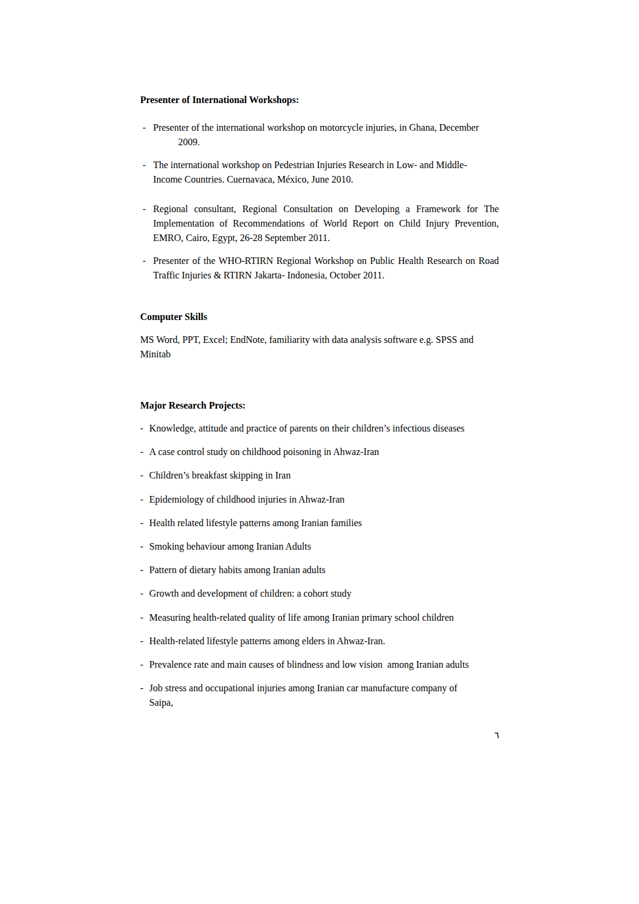Presenter of International Workshops:
Presenter of the international workshop on motorcycle injuries, in Ghana, December 2009.
The international workshop on Pedestrian Injuries Research in Low- and Middle- Income Countries. Cuernavaca, México, June 2010.
Regional consultant, Regional Consultation on Developing a Framework for The Implementation of Recommendations of World Report on Child Injury Prevention, EMRO, Cairo, Egypt, 26-28 September 2011.
Presenter of the WHO-RTIRN Regional Workshop on Public Health Research on Road Traffic Injuries & RTIRN Jakarta- Indonesia, October 2011.
Computer Skills
MS Word, PPT, Excel; EndNote, familiarity with data analysis software e.g. SPSS and Minitab
Major Research Projects:
Knowledge, attitude and practice of parents on their children’s infectious diseases
A case control study on childhood poisoning in Ahwaz-Iran
Children’s breakfast skipping in Iran
Epidemiology of childhood injuries in Ahwaz-Iran
Health related lifestyle patterns among Iranian families
Smoking behaviour among Iranian Adults
Pattern of dietary habits among Iranian adults
Growth and development of children: a cohort study
Measuring health-related quality of life among Iranian primary school children
Health-related lifestyle patterns among elders in Ahwaz-Iran.
Prevalence rate and main causes of blindness and low vision among Iranian adults
Job stress and occupational injuries among Iranian car manufacture company of Saipa,
٦